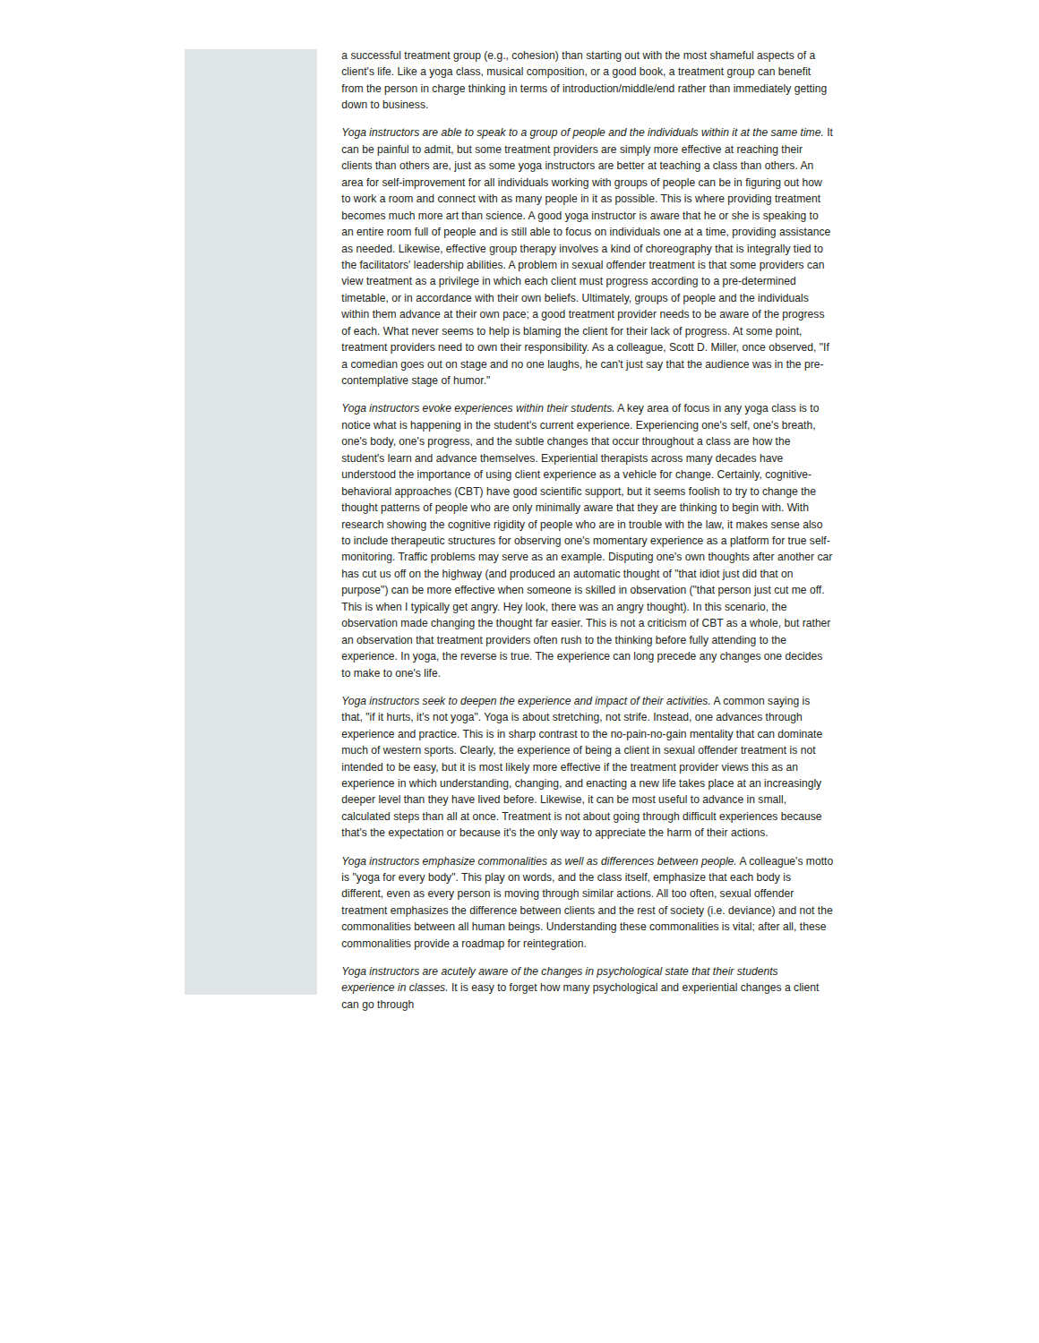a successful treatment group (e.g., cohesion) than starting out with the most shameful aspects of a client's life. Like a yoga class, musical composition, or a good book, a treatment group can benefit from the person in charge thinking in terms of introduction/middle/end rather than immediately getting down to business.
Yoga instructors are able to speak to a group of people and the individuals within it at the same time. It can be painful to admit, but some treatment providers are simply more effective at reaching their clients than others are, just as some yoga instructors are better at teaching a class than others. An area for self-improvement for all individuals working with groups of people can be in figuring out how to work a room and connect with as many people in it as possible. This is where providing treatment becomes much more art than science. A good yoga instructor is aware that he or she is speaking to an entire room full of people and is still able to focus on individuals one at a time, providing assistance as needed. Likewise, effective group therapy involves a kind of choreography that is integrally tied to the facilitators' leadership abilities. A problem in sexual offender treatment is that some providers can view treatment as a privilege in which each client must progress according to a pre-determined timetable, or in accordance with their own beliefs. Ultimately, groups of people and the individuals within them advance at their own pace; a good treatment provider needs to be aware of the progress of each. What never seems to help is blaming the client for their lack of progress. At some point, treatment providers need to own their responsibility. As a colleague, Scott D. Miller, once observed, "If a comedian goes out on stage and no one laughs, he can't just say that the audience was in the pre-contemplative stage of humor."
Yoga instructors evoke experiences within their students. A key area of focus in any yoga class is to notice what is happening in the student's current experience. Experiencing one's self, one's breath, one's body, one's progress, and the subtle changes that occur throughout a class are how the student's learn and advance themselves. Experiential therapists across many decades have understood the importance of using client experience as a vehicle for change. Certainly, cognitive-behavioral approaches (CBT) have good scientific support, but it seems foolish to try to change the thought patterns of people who are only minimally aware that they are thinking to begin with. With research showing the cognitive rigidity of people who are in trouble with the law, it makes sense also to include therapeutic structures for observing one's momentary experience as a platform for true self-monitoring. Traffic problems may serve as an example. Disputing one's own thoughts after another car has cut us off on the highway (and produced an automatic thought of "that idiot just did that on purpose") can be more effective when someone is skilled in observation ("that person just cut me off. This is when I typically get angry. Hey look, there was an angry thought). In this scenario, the observation made changing the thought far easier. This is not a criticism of CBT as a whole, but rather an observation that treatment providers often rush to the thinking before fully attending to the experience. In yoga, the reverse is true. The experience can long precede any changes one decides to make to one's life.
Yoga instructors seek to deepen the experience and impact of their activities. A common saying is that, "if it hurts, it's not yoga". Yoga is about stretching, not strife. Instead, one advances through experience and practice. This is in sharp contrast to the no-pain-no-gain mentality that can dominate much of western sports. Clearly, the experience of being a client in sexual offender treatment is not intended to be easy, but it is most likely more effective if the treatment provider views this as an experience in which understanding, changing, and enacting a new life takes place at an increasingly deeper level than they have lived before. Likewise, it can be most useful to advance in small, calculated steps than all at once. Treatment is not about going through difficult experiences because that's the expectation or because it's the only way to appreciate the harm of their actions.
Yoga instructors emphasize commonalities as well as differences between people. A colleague's motto is "yoga for every body". This play on words, and the class itself, emphasize that each body is different, even as every person is moving through similar actions. All too often, sexual offender treatment emphasizes the difference between clients and the rest of society (i.e. deviance) and not the commonalities between all human beings. Understanding these commonalities is vital; after all, these commonalities provide a roadmap for reintegration.
Yoga instructors are acutely aware of the changes in psychological state that their students experience in classes. It is easy to forget how many psychological and experiential changes a client can go through